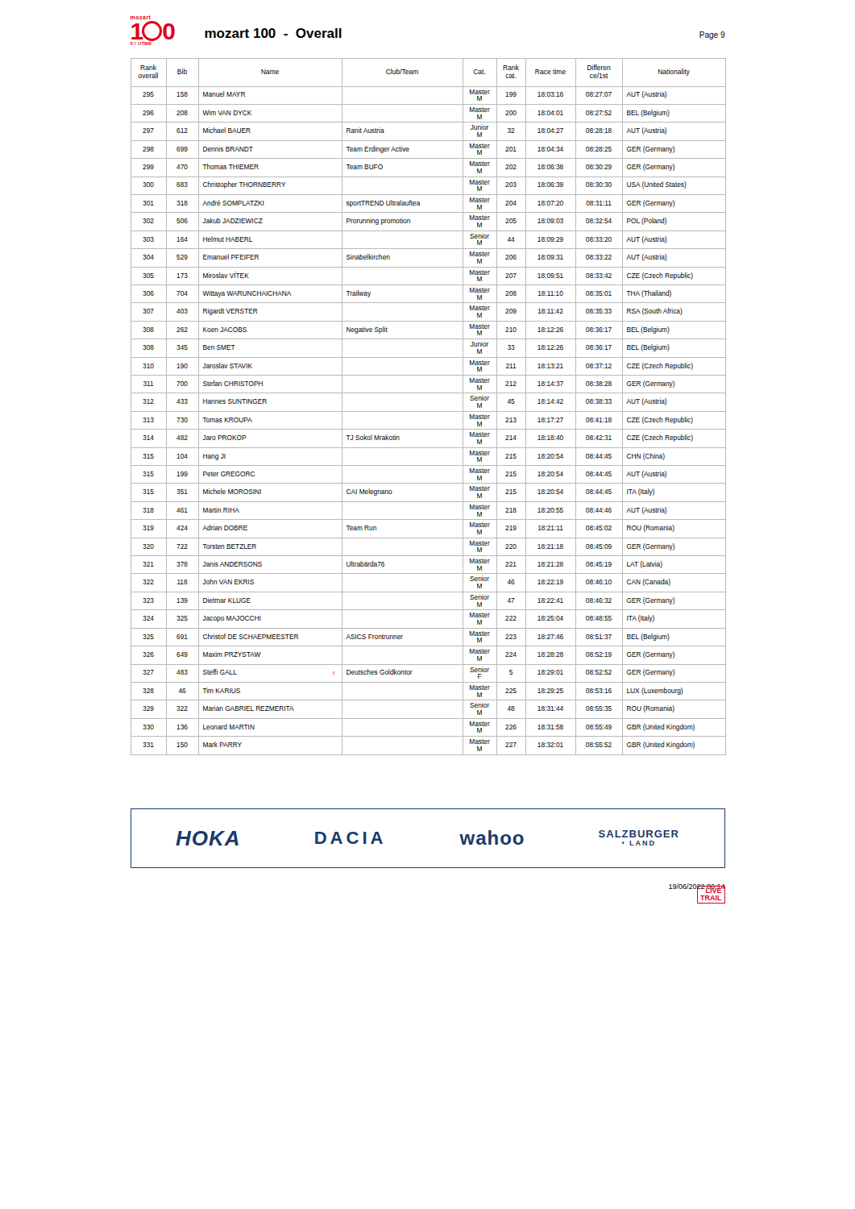mozart
1 0
BY UTMB
mozart 100 - Overall
Page 9
| Rank overall | Bib | Name | Club/Team | Cat. | Rank cat. | Race time | Differen ce/1st | Nationality |
| --- | --- | --- | --- | --- | --- | --- | --- | --- |
| 295 | 158 | Manuel MAYR | | Master M | 199 | 18:03:16 | 08:27:07 | AUT (Austria) |
| 296 | 208 | Wim VAN DYCK | | Master M | 200 | 18:04:01 | 08:27:52 | BEL (Belgium) |
| 297 | 612 | Michael BAUER | Ranit Austria | Junior M | 32 | 18:04:27 | 08:28:18 | AUT (Austria) |
| 298 | 699 | Dennis BRANDT | Team Erdinger Active | Master M | 201 | 18:04:34 | 08:28:25 | GER (Germany) |
| 299 | 470 | Thomas THIEMER | Team BUFO | Master M | 202 | 18:06:38 | 08:30:29 | GER (Germany) |
| 300 | 683 | Christopher THORNBERRY | | Master M | 203 | 18:06:39 | 08:30:30 | USA (United States) |
| 301 | 318 | André SOMPLATZKI | sportTREND Ultralauftea | Master M | 204 | 18:07:20 | 08:31:11 | GER (Germany) |
| 302 | 506 | Jakub JADZIEWICZ | Prorunning promotion | Master M | 205 | 18:09:03 | 08:32:54 | POL (Poland) |
| 303 | 164 | Helmut HABERL | | Senior M | 44 | 18:09:29 | 08:33:20 | AUT (Austria) |
| 304 | 529 | Emanuel PFEIFER | Sinabelkirchen | Master M | 206 | 18:09:31 | 08:33:22 | AUT (Austria) |
| 305 | 173 | Miroslav VÍTEK | | Master M | 207 | 18:09:51 | 08:33:42 | CZE (Czech Republic) |
| 306 | 704 | Wittaya WARUNCHAICHANA | Trailway | Master M | 208 | 18:11:10 | 08:35:01 | THA (Thailand) |
| 307 | 403 | Rigardt VERSTER | | Master M | 209 | 18:11:42 | 08:35:33 | RSA (South Africa) |
| 308 | 262 | Koen JACOBS | Negative Split | Master M | 210 | 18:12:26 | 08:36:17 | BEL (Belgium) |
| 308 | 345 | Ben SMET | | Junior M | 33 | 18:12:26 | 08:36:17 | BEL (Belgium) |
| 310 | 190 | Jaroslav STAVIK | | Master M | 211 | 18:13:21 | 08:37:12 | CZE (Czech Republic) |
| 311 | 700 | Stefan CHRISTOPH | | Master M | 212 | 18:14:37 | 08:38:28 | GER (Germany) |
| 312 | 433 | Hannes SUNTINGER | | Senior M | 45 | 18:14:42 | 08:38:33 | AUT (Austria) |
| 313 | 730 | Tomas KROUPA | | Master M | 213 | 18:17:27 | 08:41:18 | CZE (Czech Republic) |
| 314 | 482 | Jaro PROKOP | TJ Sokol Mrakotin | Master M | 214 | 18:18:40 | 08:42:31 | CZE (Czech Republic) |
| 315 | 104 | Hang JI | | Master M | 215 | 18:20:54 | 08:44:45 | CHN (China) |
| 315 | 199 | Peter GREGORC | | Master M | 215 | 18:20:54 | 08:44:45 | AUT (Austria) |
| 315 | 351 | Michele MOROSINI | CAI Melegnano | Master M | 215 | 18:20:54 | 08:44:45 | ITA (Italy) |
| 318 | 461 | Martin RIHA | | Master M | 218 | 18:20:55 | 08:44:46 | AUT (Austria) |
| 319 | 424 | Adrian DOBRE | Team Run | Master M | 219 | 18:21:11 | 08:45:02 | ROU (Romania) |
| 320 | 722 | Torsten BETZLER | | Master M | 220 | 18:21:18 | 08:45:09 | GER (Germany) |
| 321 | 378 | Janis ANDERSONS | Ultrabārda76 | Master M | 221 | 18:21:28 | 08:45:19 | LAT (Latvia) |
| 322 | 118 | John VAN EKRIS | | Senior M | 46 | 18:22:19 | 08:46:10 | CAN (Canada) |
| 323 | 139 | Dietmar KLUGE | | Senior M | 47 | 18:22:41 | 08:46:32 | GER (Germany) |
| 324 | 325 | Jacopo MAJOCCHI | | Master M | 222 | 18:25:04 | 08:48:55 | ITA (Italy) |
| 325 | 691 | Christof DE SCHAEPMEESTER | ASICS Frontrunner | Master M | 223 | 18:27:46 | 08:51:37 | BEL (Belgium) |
| 326 | 649 | Maxim PRZYSTAW | | Master M | 224 | 18:28:28 | 08:52:19 | GER (Germany) |
| 327 | 483 | Steffi GALL ♀ | Deutsches Goldkontor | Senior F | 5 | 18:29:01 | 08:52:52 | GER (Germany) |
| 328 | 46 | Tim KARIUS | | Master M | 225 | 18:29:25 | 08:53:16 | LUX (Luxembourg) |
| 329 | 322 | Marian GABRIEL REZMERITA | | Senior M | 48 | 18:31:44 | 08:55:35 | ROU (Romania) |
| 330 | 136 | Leonard MARTIN | | Master M | 226 | 18:31:58 | 08:55:49 | GBR (United Kingdom) |
| 331 | 150 | Mark PARRY | | Master M | 227 | 18:32:01 | 08:55:52 | GBR (United Kingdom) |
HOKA
DACIA
wahoo
SALZBURGER
• LAND
19/06/2022 06:14
LIVE
TRAIL